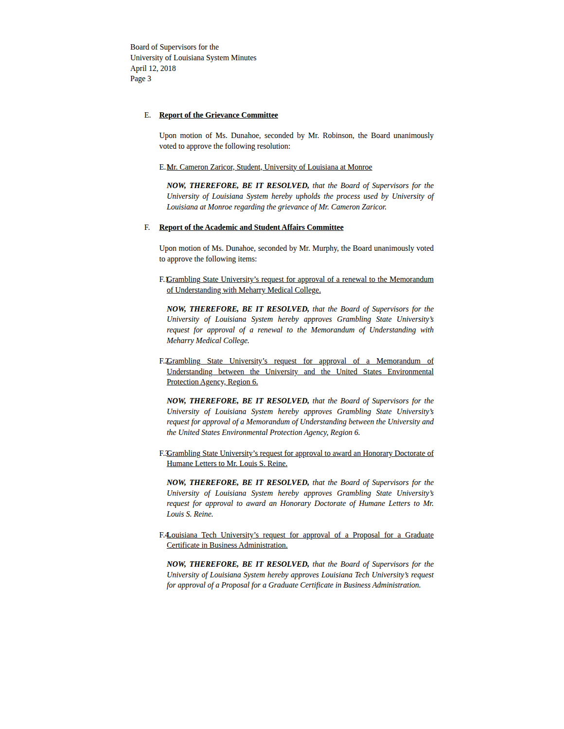Board of Supervisors for the
University of Louisiana System Minutes
April 12, 2018
Page 3
E.
Report of the Grievance Committee
Upon motion of Ms. Dunahoe, seconded by Mr. Robinson, the Board unanimously voted to approve the following resolution:
E.1.
Mr. Cameron Zaricor, Student, University of Louisiana at Monroe
NOW, THEREFORE, BE IT RESOLVED, that the Board of Supervisors for the University of Louisiana System hereby upholds the process used by University of Louisiana at Monroe regarding the grievance of Mr. Cameron Zaricor.
F.
Report of the Academic and Student Affairs Committee
Upon motion of Ms. Dunahoe, seconded by Mr. Murphy, the Board unanimously voted to approve the following items:
F.1.
Grambling State University’s request for approval of a renewal to the Memorandum of Understanding with Meharry Medical College.
NOW, THEREFORE, BE IT RESOLVED, that the Board of Supervisors for the University of Louisiana System hereby approves Grambling State University’s request for approval of a renewal to the Memorandum of Understanding with Meharry Medical College.
F.2.
Grambling State University’s request for approval of a Memorandum of Understanding between the University and the United States Environmental Protection Agency, Region 6.
NOW, THEREFORE, BE IT RESOLVED, that the Board of Supervisors for the University of Louisiana System hereby approves Grambling State University’s request for approval of a Memorandum of Understanding between the University and the United States Environmental Protection Agency, Region 6.
F.3.
Grambling State University’s request for approval to award an Honorary Doctorate of Humane Letters to Mr. Louis S. Reine.
NOW, THEREFORE, BE IT RESOLVED, that the Board of Supervisors for the University of Louisiana System hereby approves Grambling State University’s request for approval to award an Honorary Doctorate of Humane Letters to Mr. Louis S. Reine.
F.4.
Louisiana Tech University’s request for approval of a Proposal for a Graduate Certificate in Business Administration.
NOW, THEREFORE, BE IT RESOLVED, that the Board of Supervisors for the University of Louisiana System hereby approves Louisiana Tech University’s request for approval of a Proposal for a Graduate Certificate in Business Administration.